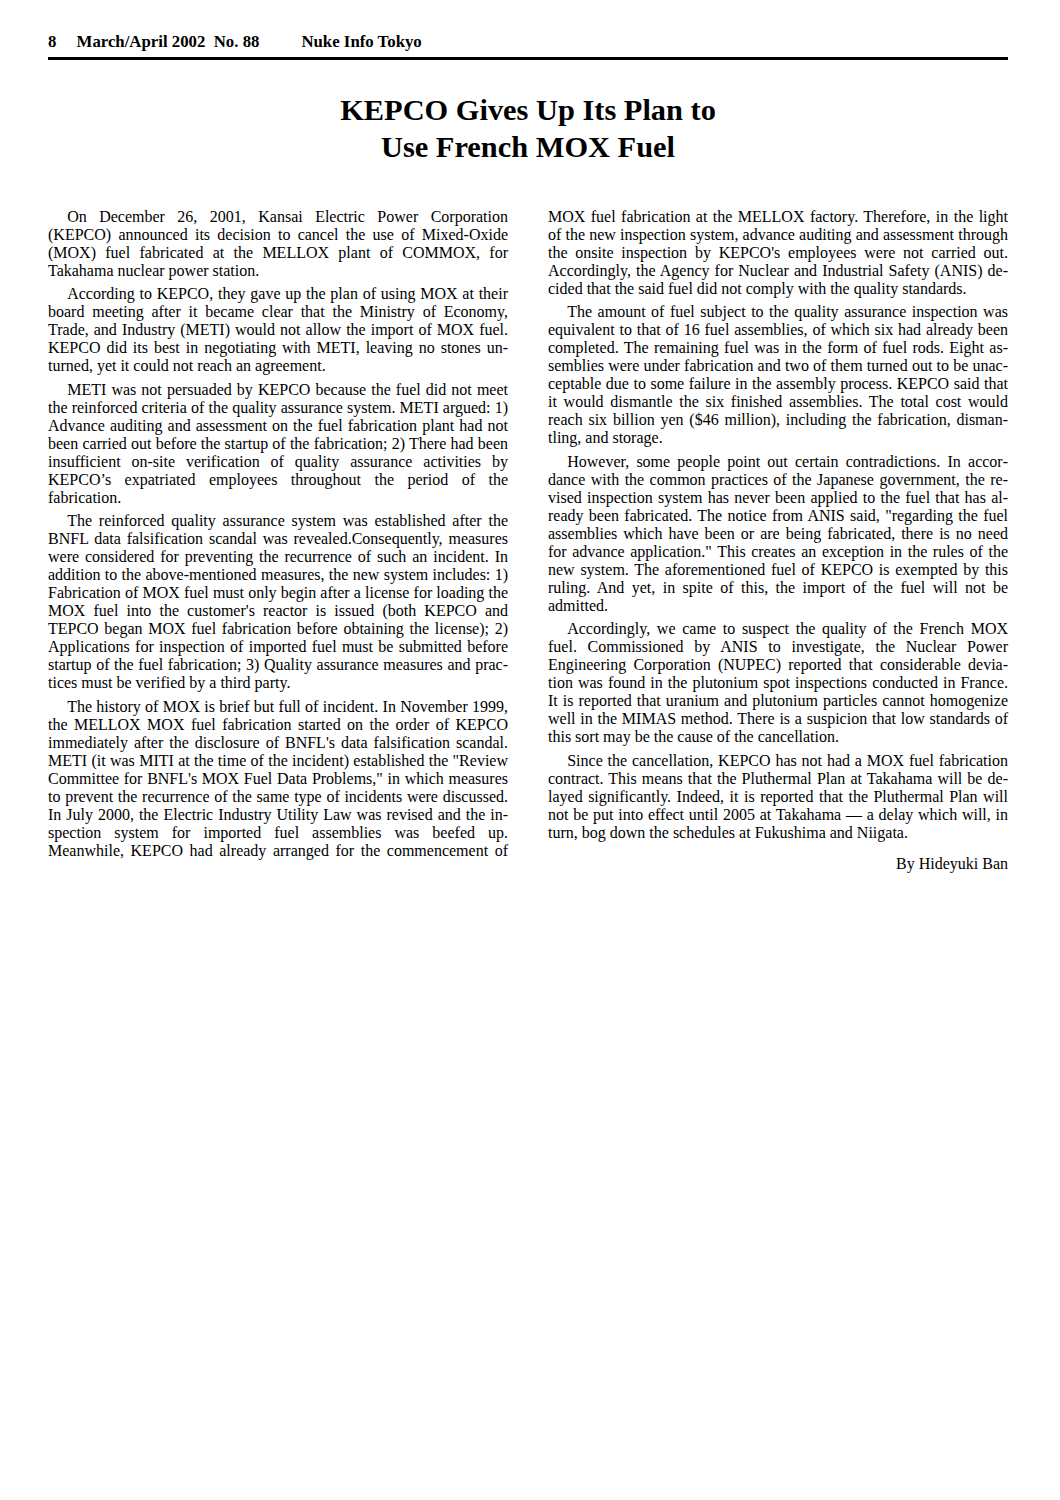8 March/April 2002 No. 88 Nuke Info Tokyo
KEPCO Gives Up Its Plan to
Use French MOX Fuel
On December 26, 2001, Kansai Electric Power Corporation (KEPCO) announced its decision to cancel the use of Mixed-Oxide (MOX) fuel fabricated at the MELLOX plant of COMMOX, for Takahama nuclear power station.
According to KEPCO, they gave up the plan of using MOX at their board meeting after it became clear that the Ministry of Economy, Trade, and Industry (METI) would not allow the import of MOX fuel. KEPCO did its best in negotiating with METI, leaving no stones unturned, yet it could not reach an agreement.
METI was not persuaded by KEPCO because the fuel did not meet the reinforced criteria of the quality assurance system. METI argued: 1) Advance auditing and assessment on the fuel fabrication plant had not been carried out before the startup of the fabrication; 2) There had been insufficient on-site verification of quality assurance activities by KEPCO’s expatriated employees throughout the period of the fabrication.
The reinforced quality assurance system was established after the BNFL data falsification scandal was revealed.Consequently, measures were considered for preventing the recurrence of such an incident. In addition to the above-mentioned measures, the new system includes: 1) Fabrication of MOX fuel must only begin after a license for loading the MOX fuel into the customer's reactor is issued (both KEPCO and TEPCO began MOX fuel fabrication before obtaining the license); 2) Applications for inspection of imported fuel must be submitted before startup of the fuel fabrication; 3) Quality assurance measures and practices must be verified by a third party.
The history of MOX is brief but full of incident. In November 1999, the MELLOX MOX fuel fabrication started on the order of KEPCO immediately after the disclosure of BNFL's data falsification scandal. METI (it was MITI at the time of the incident) established the "Review Committee for BNFL's MOX Fuel Data Problems," in which measures to prevent the recurrence of the same type of incidents were discussed. In July 2000, the Electric Industry Utility Law was revised and the inspection system for imported fuel assemblies was beefed up. Meanwhile, KEPCO had already arranged for the commencement of MOX fuel fabrication at the MELLOX factory. Therefore, in the light of the new inspection system, advance auditing and assessment through the onsite inspection by KEPCO's employees were not carried out. Accordingly, the Agency for Nuclear and Industrial Safety (ANIS) decided that the said fuel did not comply with the quality standards.
The amount of fuel subject to the quality assurance inspection was equivalent to that of 16 fuel assemblies, of which six had already been completed. The remaining fuel was in the form of fuel rods. Eight assemblies were under fabrication and two of them turned out to be unacceptable due to some failure in the assembly process. KEPCO said that it would dismantle the six finished assemblies. The total cost would reach six billion yen ($46 million), including the fabrication, dismantling, and storage.
However, some people point out certain contradictions. In accordance with the common practices of the Japanese government, the revised inspection system has never been applied to the fuel that has already been fabricated. The notice from ANIS said, "regarding the fuel assemblies which have been or are being fabricated, there is no need for advance application." This creates an exception in the rules of the new system. The aforementioned fuel of KEPCO is exempted by this ruling. And yet, in spite of this, the import of the fuel will not be admitted.
Accordingly, we came to suspect the quality of the French MOX fuel. Commissioned by ANIS to investigate, the Nuclear Power Engineering Corporation (NUPEC) reported that considerable deviation was found in the plutonium spot inspections conducted in France. It is reported that uranium and plutonium particles cannot homogenize well in the MIMAS method. There is a suspicion that low standards of this sort may be the cause of the cancellation.
Since the cancellation, KEPCO has not had a MOX fuel fabrication contract. This means that the Pluthermal Plan at Takahama will be delayed significantly. Indeed, it is reported that the Pluthermal Plan will not be put into effect until 2005 at Takahama — a delay which will, in turn, bog down the schedules at Fukushima and Niigata.
By Hideyuki Ban